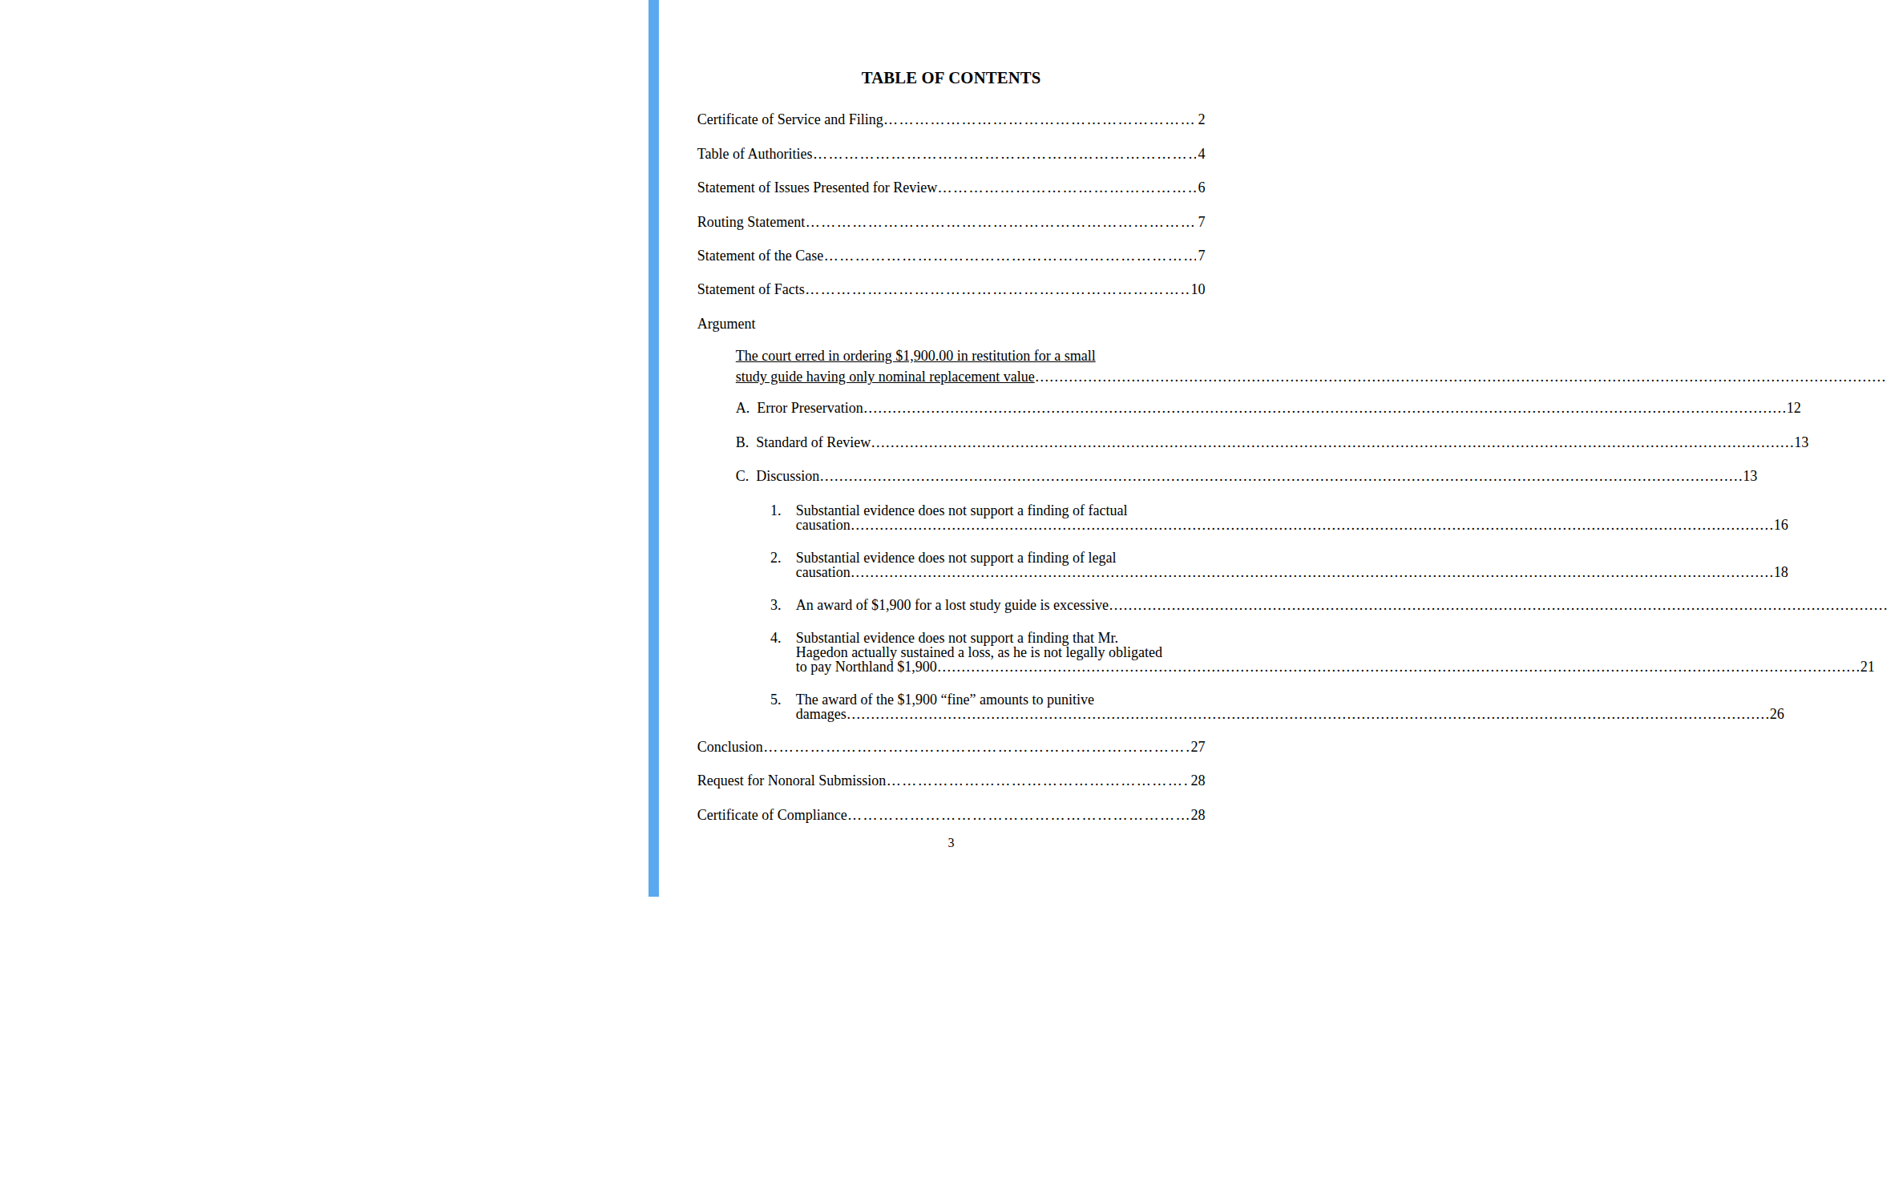TABLE OF CONTENTS
Certificate of Service and Filing 2
Table of Authorities 4
Statement of Issues Presented for Review 6
Routing Statement 7
Statement of the Case 7
Statement of Facts 10
Argument
The court erred in ordering $1,900.00 in restitution for a small
study guide having only nominal replacement value 12
A. Error Preservation 12
B. Standard of Review 13
C. Discussion 13
1. Substantial evidence does not support a finding of factual
causation 16
2. Substantial evidence does not support a finding of legal
causation 18
3. An award of $1,900 for a lost study guide is excessive 20
4. Substantial evidence does not support a finding that Mr.
Hagedon actually sustained a loss, as he is not legally obligated
to pay Northland $1,900 21
5. The award of the $1,900 “fine” amounts to punitive
damages 26
Conclusion 27
Request for Nonoral Submission 28
Certificate of Compliance 28
3